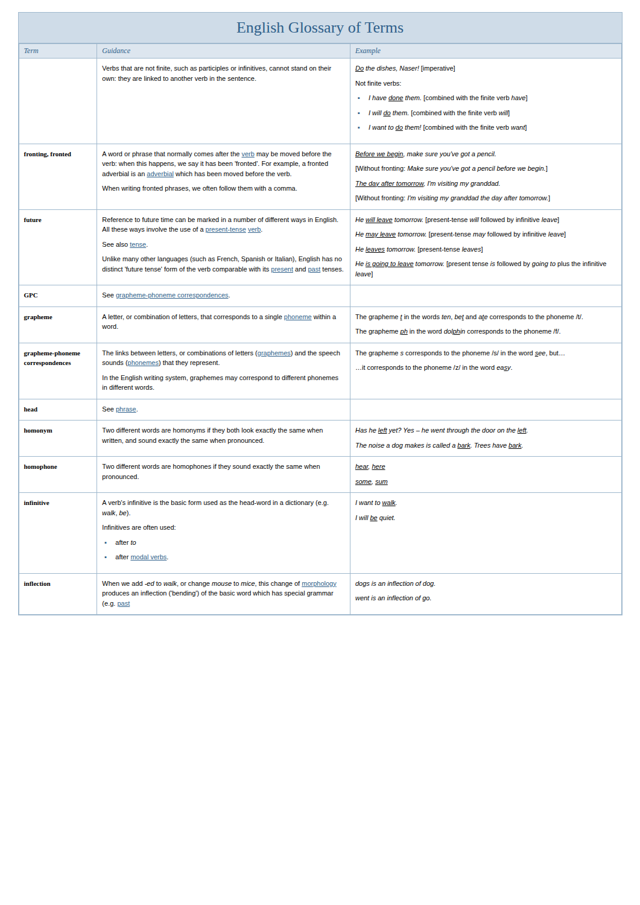English Glossary of Terms
| Term | Guidance | Example |
| --- | --- | --- |
| | Verbs that are not finite, such as participles or infinitives, cannot stand on their own: they are linked to another verb in the sentence. | Do the dishes, Naser! [imperative] Not finite verbs: I have done them. [combined with the finite verb have ] I will do them. [combined with the finite verb will ] I want to do them! [combined with the finite verb want ] |
| fronting, fronted | A word or phrase that normally comes after the verb may be moved before the verb: when this happens, we say it has been 'fronted'. For example, a fronted adverbial is an adverbial which has been moved before the verb. When writing fronted phrases, we often follow them with a comma. | Before we begin , make sure you've got a pencil. [Without fronting: Make sure you've got a pencil before we begin. ] The day after tomorrow , I'm visiting my granddad. [Without fronting: I'm visiting my granddad the day after tomorrow. ] |
| future | Reference to future time can be marked in a number of different ways in English. All these ways involve the use of a present-tense verb . See also tense . Unlike many other languages (such as French, Spanish or Italian), English has no distinct 'future tense' form of the verb comparable with its present and past tenses. | He will leave tomorrow. [present-tense will followed by infinitive leave ] He may leave tomorrow. [present-tense may followed by infinitive leave ] He leaves tomorrow. [present-tense leaves ] He is going to leave tomorrow. [present tense is followed by going to plus the infinitive leave ] |
| GPC | See grapheme-phoneme correspondences . | |
| grapheme | A letter, or combination of letters, that corresponds to a single phoneme within a word. | The grapheme t in the words ten , be t and a t e corresponds to the phoneme /t/. The grapheme ph in the word dol ph in corresponds to the phoneme /f/. |
| grapheme-phoneme correspondences | The links between letters, or combinations of letters ( graphemes ) and the speech sounds ( phonemes ) that they represent. In the English writing system, graphemes may correspond to different phonemes in different words. | The grapheme s corresponds to the phoneme /s/ in the word s ee , but… …it corresponds to the phoneme /z/ in the word ea s y . |
| head | See phrase . | |
| homonym | Two different words are homonyms if they both look exactly the same when written, and sound exactly the same when pronounced. | Has he left yet? Yes – he went through the door on the left . The noise a dog makes is called a bark . Trees have bark . |
| homophone | Two different words are homophones if they sound exactly the same when pronounced. | hear , here some , sum |
| infinitive | A verb's infinitive is the basic form used as the head-word in a dictionary (e.g. walk , be ). Infinitives are often used: after to after modal verbs . | I want to walk . I will be quiet. |
| inflection | When we add -ed to walk , or change mouse to mice , this change of morphology produces an inflection ('bending') of the basic word which has special grammar (e.g. past | dogs is an inflection of dog . went is an inflection of go . |